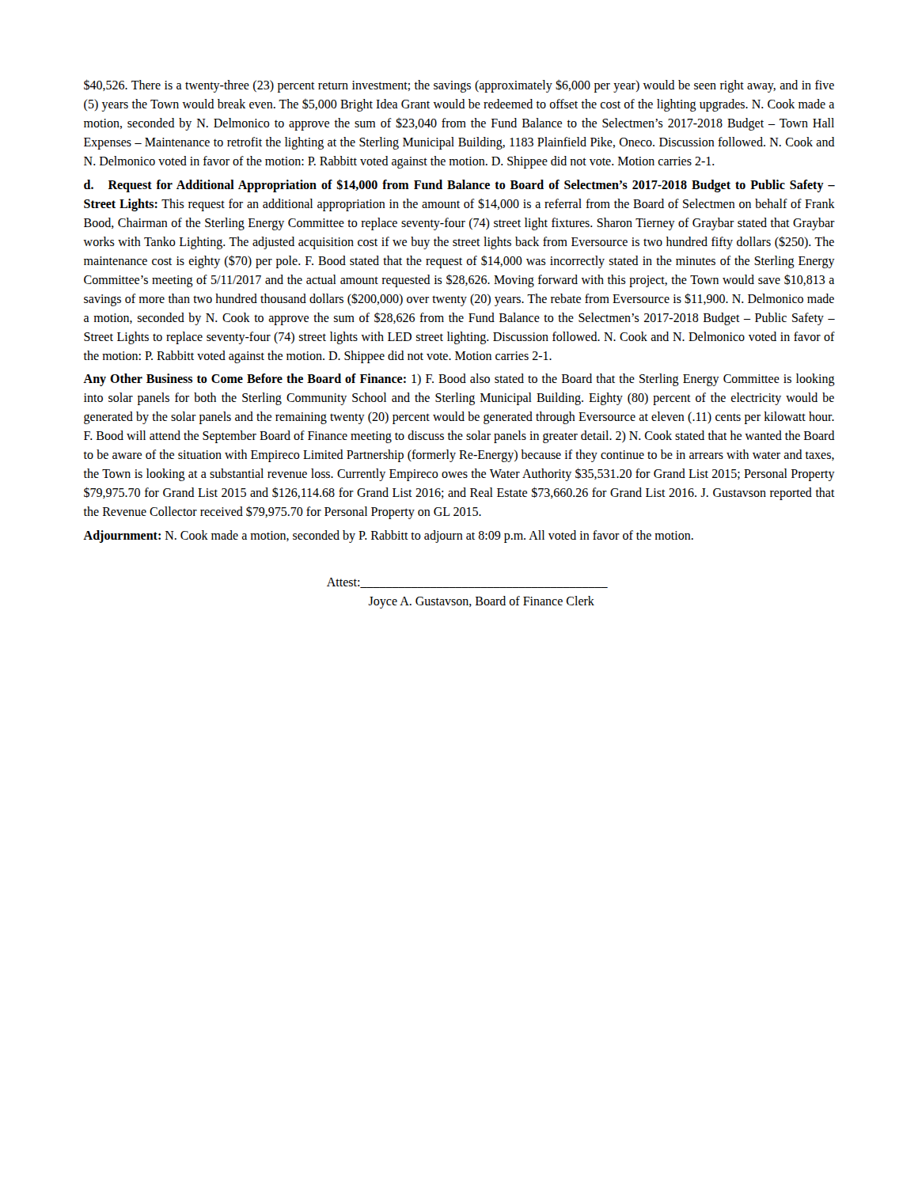$40,526. There is a twenty-three (23) percent return investment; the savings (approximately $6,000 per year) would be seen right away, and in five (5) years the Town would break even. The $5,000 Bright Idea Grant would be redeemed to offset the cost of the lighting upgrades. N. Cook made a motion, seconded by N. Delmonico to approve the sum of $23,040 from the Fund Balance to the Selectmen’s 2017-2018 Budget – Town Hall Expenses – Maintenance to retrofit the lighting at the Sterling Municipal Building, 1183 Plainfield Pike, Oneco. Discussion followed. N. Cook and N. Delmonico voted in favor of the motion: P. Rabbitt voted against the motion. D. Shippee did not vote. Motion carries 2-1.
d. Request for Additional Appropriation of $14,000 from Fund Balance to Board of Selectmen’s 2017-2018 Budget to Public Safety – Street Lights: This request for an additional appropriation in the amount of $14,000 is a referral from the Board of Selectmen on behalf of Frank Bood, Chairman of the Sterling Energy Committee to replace seventy-four (74) street light fixtures. Sharon Tierney of Graybar stated that Graybar works with Tanko Lighting. The adjusted acquisition cost if we buy the street lights back from Eversource is two hundred fifty dollars ($250). The maintenance cost is eighty ($70) per pole. F. Bood stated that the request of $14,000 was incorrectly stated in the minutes of the Sterling Energy Committee’s meeting of 5/11/2017 and the actual amount requested is $28,626. Moving forward with this project, the Town would save $10,813 a savings of more than two hundred thousand dollars ($200,000) over twenty (20) years. The rebate from Eversource is $11,900. N. Delmonico made a motion, seconded by N. Cook to approve the sum of $28,626 from the Fund Balance to the Selectmen’s 2017-2018 Budget – Public Safety – Street Lights to replace seventy-four (74) street lights with LED street lighting. Discussion followed. N. Cook and N. Delmonico voted in favor of the motion: P. Rabbitt voted against the motion. D. Shippee did not vote. Motion carries 2-1.
Any Other Business to Come Before the Board of Finance: 1) F. Bood also stated to the Board that the Sterling Energy Committee is looking into solar panels for both the Sterling Community School and the Sterling Municipal Building. Eighty (80) percent of the electricity would be generated by the solar panels and the remaining twenty (20) percent would be generated through Eversource at eleven (.11) cents per kilowatt hour. F. Bood will attend the September Board of Finance meeting to discuss the solar panels in greater detail. 2) N. Cook stated that he wanted the Board to be aware of the situation with Empireco Limited Partnership (formerly Re-Energy) because if they continue to be in arrears with water and taxes, the Town is looking at a substantial revenue loss. Currently Empireco owes the Water Authority $35,531.20 for Grand List 2015; Personal Property $79,975.70 for Grand List 2015 and $126,114.68 for Grand List 2016; and Real Estate $73,660.26 for Grand List 2016. J. Gustavson reported that the Revenue Collector received $79,975.70 for Personal Property on GL 2015.
Adjournment: N. Cook made a motion, seconded by P. Rabbitt to adjourn at 8:09 p.m. All voted in favor of the motion.
Attest:_______________________________________
Joyce A. Gustavson, Board of Finance Clerk